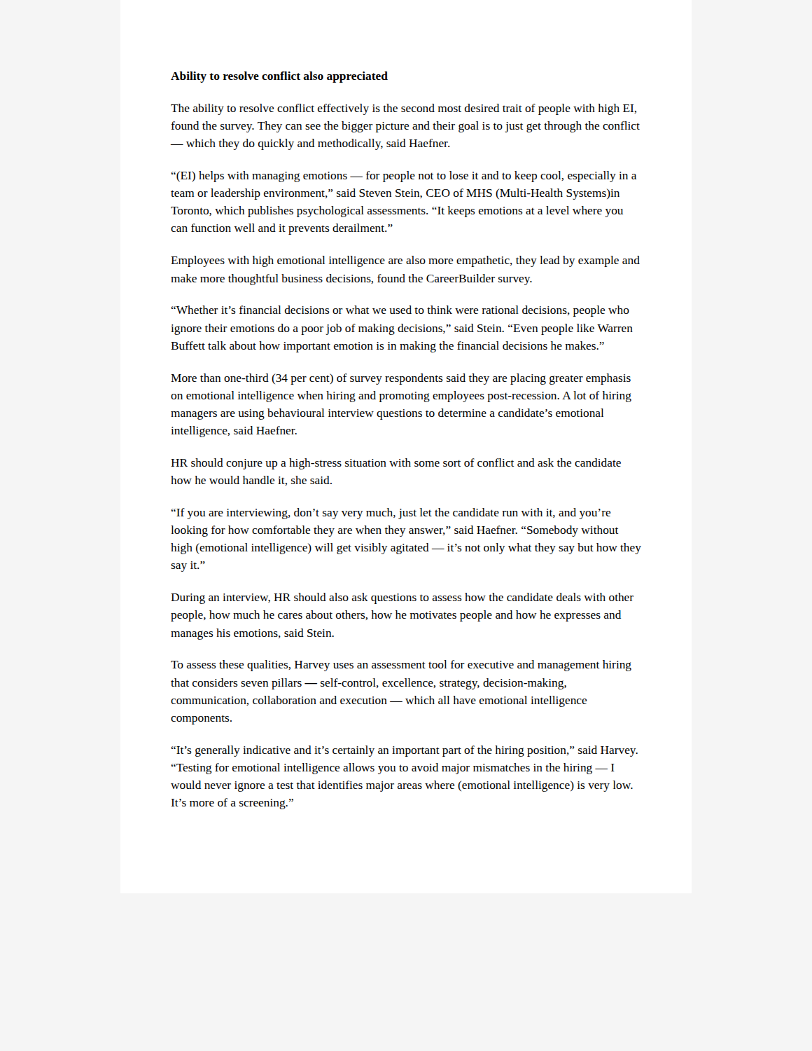Ability to resolve conflict also appreciated
The ability to resolve conflict effectively is the second most desired trait of people with high EI, found the survey. They can see the bigger picture and their goal is to just get through the conflict — which they do quickly and methodically, said Haefner.
“(EI) helps with managing emotions — for people not to lose it and to keep cool, especially in a team or leadership environment,” said Steven Stein, CEO of MHS (Multi-Health Systems)in Toronto, which publishes psychological assessments. “It keeps emotions at a level where you can function well and it prevents derailment.”
Employees with high emotional intelligence are also more empathetic, they lead by example and make more thoughtful business decisions, found the CareerBuilder survey.
“Whether it’s financial decisions or what we used to think were rational decisions, people who ignore their emotions do a poor job of making decisions,” said Stein. “Even people like Warren Buffett talk about how important emotion is in making the financial decisions he makes.”
More than one-third (34 per cent) of survey respondents said they are placing greater emphasis on emotional intelligence when hiring and promoting employees post-recession. A lot of hiring managers are using behavioural interview questions to determine a candidate’s emotional intelligence, said Haefner.
HR should conjure up a high-stress situation with some sort of conflict and ask the candidate how he would handle it, she said.
“If you are interviewing, don’t say very much, just let the candidate run with it, and you’re looking for how comfortable they are when they answer,” said Haefner. “Somebody without high (emotional intelligence) will get visibly agitated — it’s not only what they say but how they say it.”
During an interview, HR should also ask questions to assess how the candidate deals with other people, how much he cares about others, how he motivates people and how he expresses and manages his emotions, said Stein.
To assess these qualities, Harvey uses an assessment tool for executive and management hiring that considers seven pillars — self-control, excellence, strategy, decision-making, communication, collaboration and execution — which all have emotional intelligence components.
“It’s generally indicative and it’s certainly an important part of the hiring position,” said Harvey. “Testing for emotional intelligence allows you to avoid major mismatches in the hiring — I would never ignore a test that identifies major areas where (emotional intelligence) is very low. It’s more of a screening.”